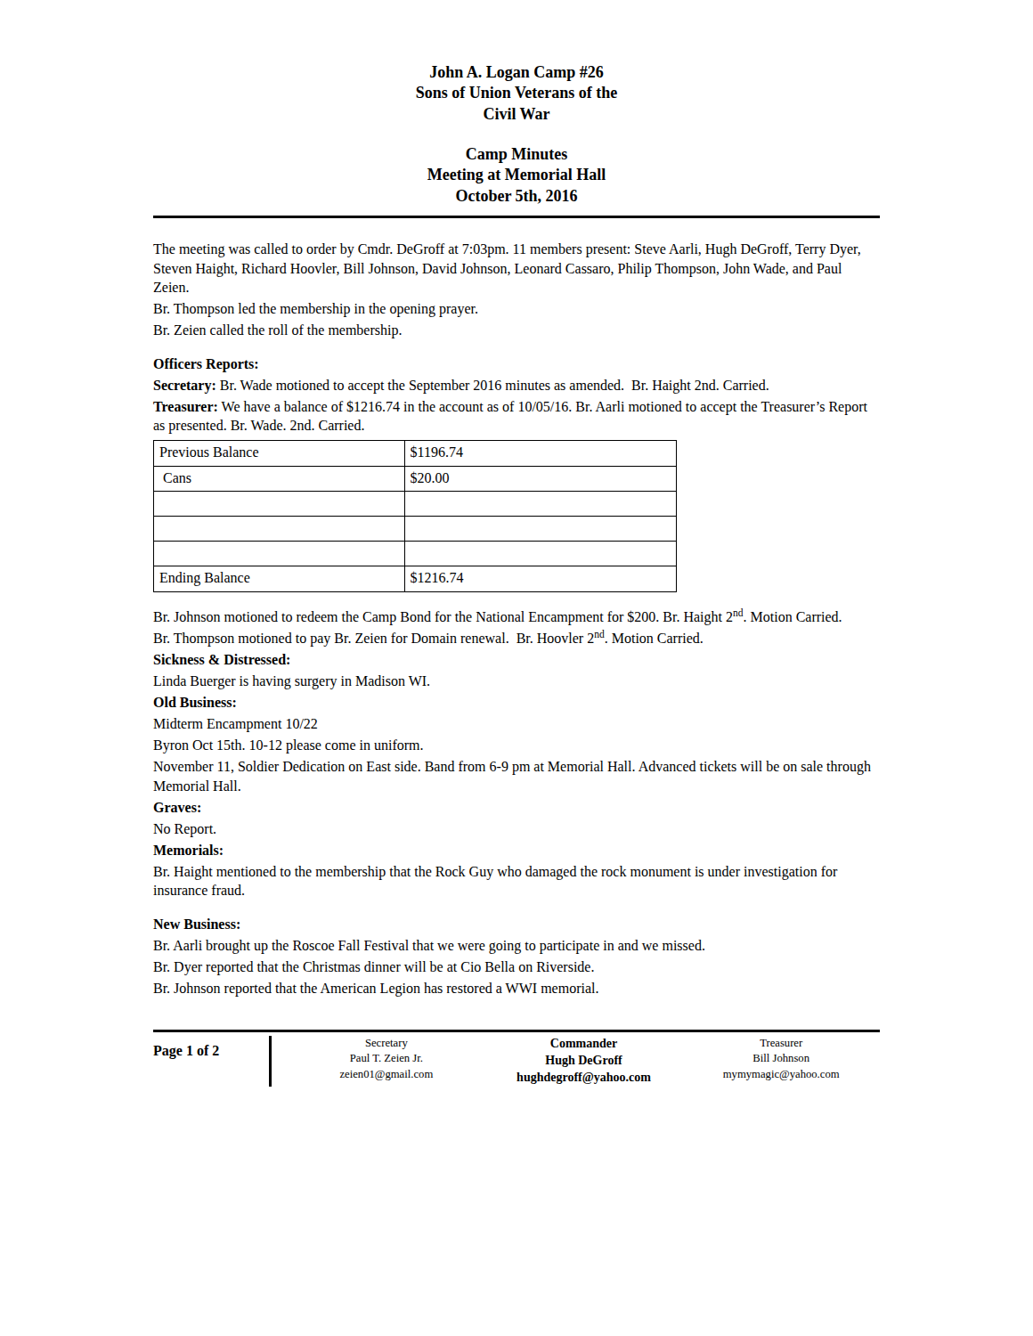John A. Logan Camp #26
Sons of Union Veterans of the
Civil War
Camp Minutes
Meeting at Memorial Hall
October 5th, 2016
The meeting was called to order by Cmdr. DeGroff at 7:03pm. 11 members present: Steve Aarli, Hugh DeGroff, Terry Dyer, Steven Haight, Richard Hoovler, Bill Johnson, David Johnson, Leonard Cassaro, Philip Thompson, John Wade, and Paul Zeien.
Br. Thompson led the membership in the opening prayer.
Br. Zeien called the roll of the membership.
Officers Reports:
Secretary: Br. Wade motioned to accept the September 2016 minutes as amended. Br. Haight 2nd. Carried.
Treasurer: We have a balance of $1216.74 in the account as of 10/05/16. Br. Aarli motioned to accept the Treasurer’s Report as presented. Br. Wade. 2nd. Carried.
| Previous Balance | $1196.74 |
| Cans | $20.00 |
| Ending Balance | $1216.74 |
Br. Johnson motioned to redeem the Camp Bond for the National Encampment for $200. Br. Haight 2nd. Motion Carried.
Br. Thompson motioned to pay Br. Zeien for Domain renewal. Br. Hoovler 2nd. Motion Carried.
Sickness & Distressed:
Linda Buerger is having surgery in Madison WI.
Old Business:
Midterm Encampment 10/22
Byron Oct 15th. 10-12 please come in uniform.
November 11, Soldier Dedication on East side. Band from 6-9 pm at Memorial Hall. Advanced tickets will be on sale through Memorial Hall.
Graves:
No Report.
Memorials:
Br. Haight mentioned to the membership that the Rock Guy who damaged the rock monument is under investigation for insurance fraud.
New Business:
Br. Aarli brought up the Roscoe Fall Festival that we were going to participate in and we missed.
Br. Dyer reported that the Christmas dinner will be at Cio Bella on Riverside.
Br. Johnson reported that the American Legion has restored a WWI memorial.
Page 1 of 2
Secretary
Paul T. Zeien Jr.
zeien01@gmail.com
Commander
Hugh DeGroff
hughdegroff@yahoo.com
Treasurer
Bill Johnson
mymymagic@yahoo.com